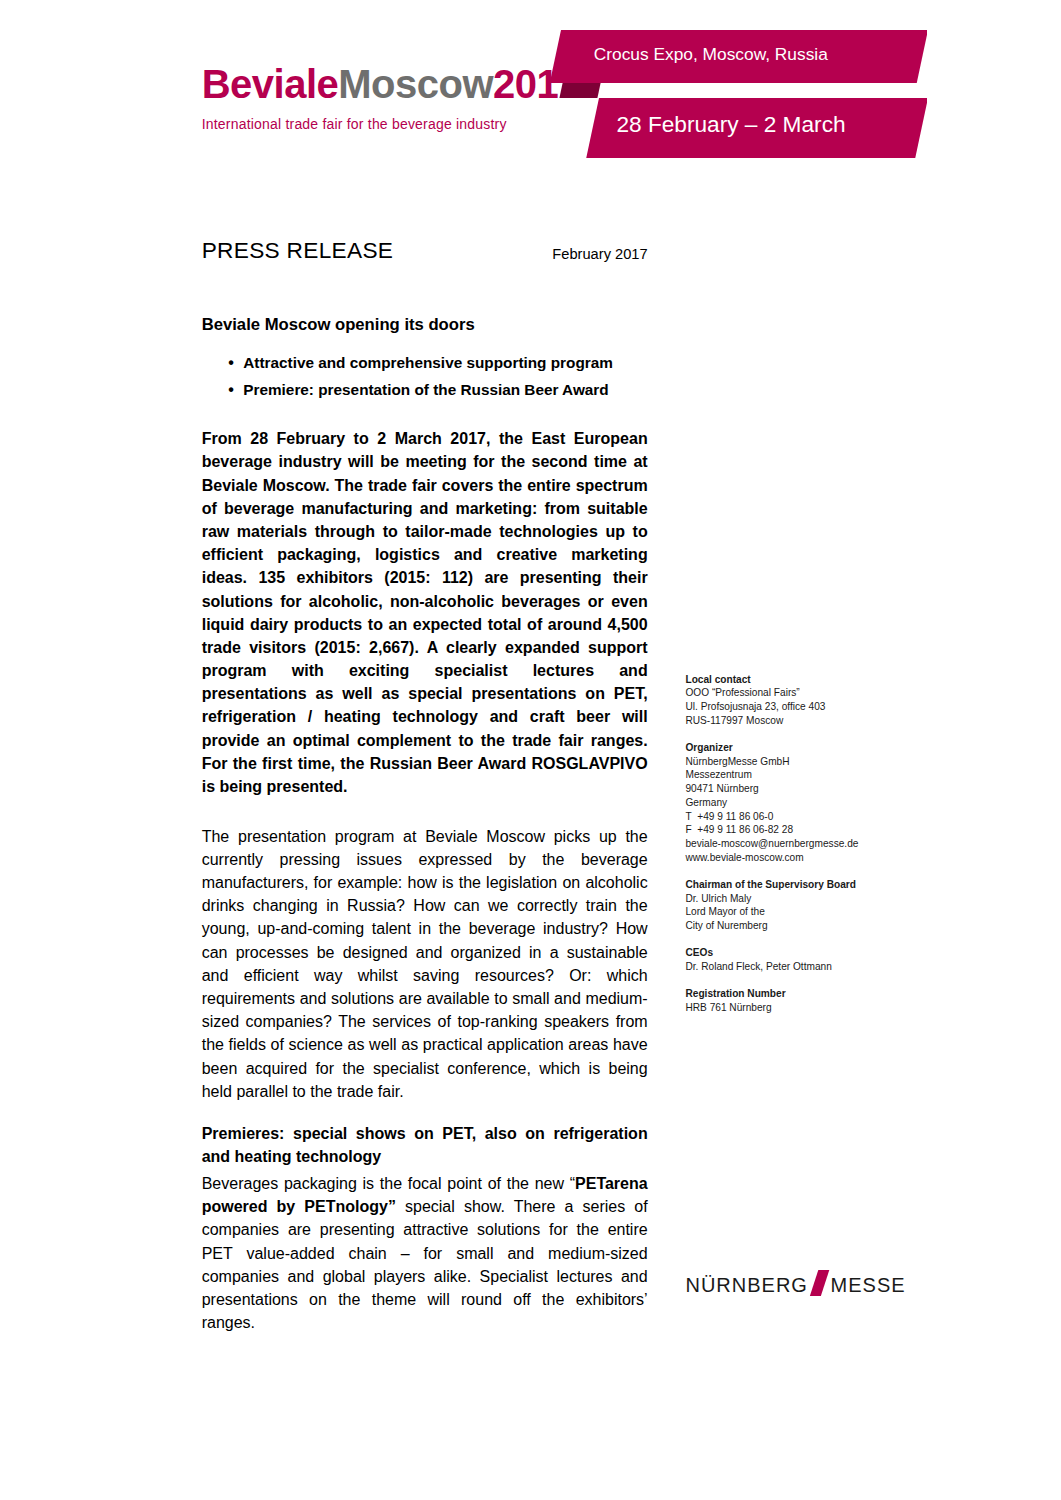BevialeMoscow2017
International trade fair for the beverage industry
Crocus Expo, Moscow, Russia
28 February – 2 March
PRESS RELEASE
February 2017
Beviale Moscow opening its doors
Attractive and comprehensive supporting program
Premiere: presentation of the Russian Beer Award
From 28 February to 2 March 2017, the East European beverage industry will be meeting for the second time at Beviale Moscow. The trade fair covers the entire spectrum of beverage manufacturing and marketing: from suitable raw materials through to tailor-made technologies up to efficient packaging, logistics and creative marketing ideas. 135 exhibitors (2015: 112) are presenting their solutions for alcoholic, non-alcoholic beverages or even liquid dairy products to an expected total of around 4,500 trade visitors (2015: 2,667). A clearly expanded support program with exciting specialist lectures and presentations as well as special presentations on PET, refrigeration / heating technology and craft beer will provide an optimal complement to the trade fair ranges. For the first time, the Russian Beer Award ROSGLAVPIVO is being presented.
The presentation program at Beviale Moscow picks up the currently pressing issues expressed by the beverage manufacturers, for example: how is the legislation on alcoholic drinks changing in Russia? How can we correctly train the young, up-and-coming talent in the beverage industry? How can processes be designed and organized in a sustainable and efficient way whilst saving resources? Or: which requirements and solutions are available to small and medium-sized companies? The services of top-ranking speakers from the fields of science as well as practical application areas have been acquired for the specialist conference, which is being held parallel to the trade fair.
Premieres: special shows on PET, also on refrigeration and heating technology
Beverages packaging is the focal point of the new “PETarena powered by PETnology” special show. There a series of companies are presenting attractive solutions for the entire PET value-added chain – for small and medium-sized companies and global players alike. Specialist lectures and presentations on the theme will round off the exhibitors’ ranges.
Local contact
OOO “Professional Fairs”
Ul. Profsojusnaja 23, office 403
RUS-117997 Moscow
Organizer
NürnbergMesse GmbH
Messezentrum
90471 Nürnberg
Germany
T +49 9 11 86 06-0
F +49 9 11 86 06-82 28
beviale-moscow@nuernbergmesse.de
www.beviale-moscow.com
Chairman of the Supervisory Board
Dr. Ulrich Maly
Lord Mayor of the
City of Nuremberg
CEOs
Dr. Roland Fleck, Peter Ottmann
Registration Number
HRB 761 Nürnberg
NÜRNBERG MESSE